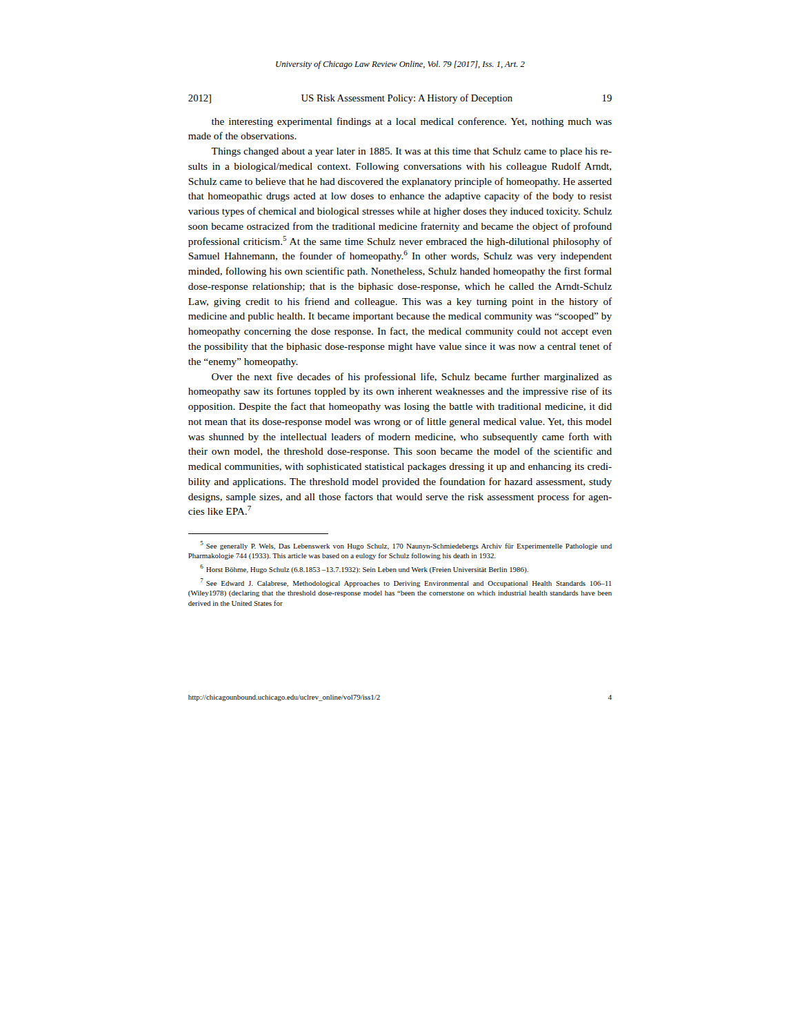University of Chicago Law Review Online, Vol. 79 [2017], Iss. 1, Art. 2
2012] US Risk Assessment Policy: A History of Deception 19
the interesting experimental findings at a local medical conference. Yet, nothing much was made of the observations.
Things changed about a year later in 1885. It was at this time that Schulz came to place his results in a biological/medical context. Following conversations with his colleague Rudolf Arndt, Schulz came to believe that he had discovered the explanatory principle of homeopathy. He asserted that homeopathic drugs acted at low doses to enhance the adaptive capacity of the body to resist various types of chemical and biological stresses while at higher doses they induced toxicity. Schulz soon became ostracized from the traditional medicine fraternity and became the object of profound professional criticism.5 At the same time Schulz never embraced the high-dilutional philosophy of Samuel Hahnemann, the founder of homeopathy.6 In other words, Schulz was very independent minded, following his own scientific path. Nonetheless, Schulz handed homeopathy the first formal dose-response relationship; that is the biphasic dose-response, which he called the Arndt-Schulz Law, giving credit to his friend and colleague. This was a key turning point in the history of medicine and public health. It became important because the medical community was “scooped” by homeopathy concerning the dose response. In fact, the medical community could not accept even the possibility that the biphasic dose-response might have value since it was now a central tenet of the “enemy” homeopathy.
Over the next five decades of his professional life, Schulz became further marginalized as homeopathy saw its fortunes toppled by its own inherent weaknesses and the impressive rise of its opposition. Despite the fact that homeopathy was losing the battle with traditional medicine, it did not mean that its dose-response model was wrong or of little general medical value. Yet, this model was shunned by the intellectual leaders of modern medicine, who subsequently came forth with their own model, the threshold dose-response. This soon became the model of the scientific and medical communities, with sophisticated statistical packages dressing it up and enhancing its credibility and applications. The threshold model provided the foundation for hazard assessment, study designs, sample sizes, and all those factors that would serve the risk assessment process for agencies like EPA.7
5 See generally P. Wels, Das Lebenswerk von Hugo Schulz, 170 Naunyn-Schmiedebergs Archiv für Experimentelle Pathologie und Pharmakologie 744 (1933). This article was based on a eulogy for Schulz following his death in 1932.
6 Horst Böhme, Hugo Schulz (6.8.1853 –13.7.1932): Sein Leben und Werk (Freien Universität Berlin 1986).
7 See Edward J. Calabrese, Methodological Approaches to Deriving Environmental and Occupational Health Standards 106–11 (Wiley1978) (declaring that the threshold dose-response model has “been the cornerstone on which industrial health standards have been derived in the United States for
http://chicagounbound.uchicago.edu/uclrev_online/vol79/iss1/2 4